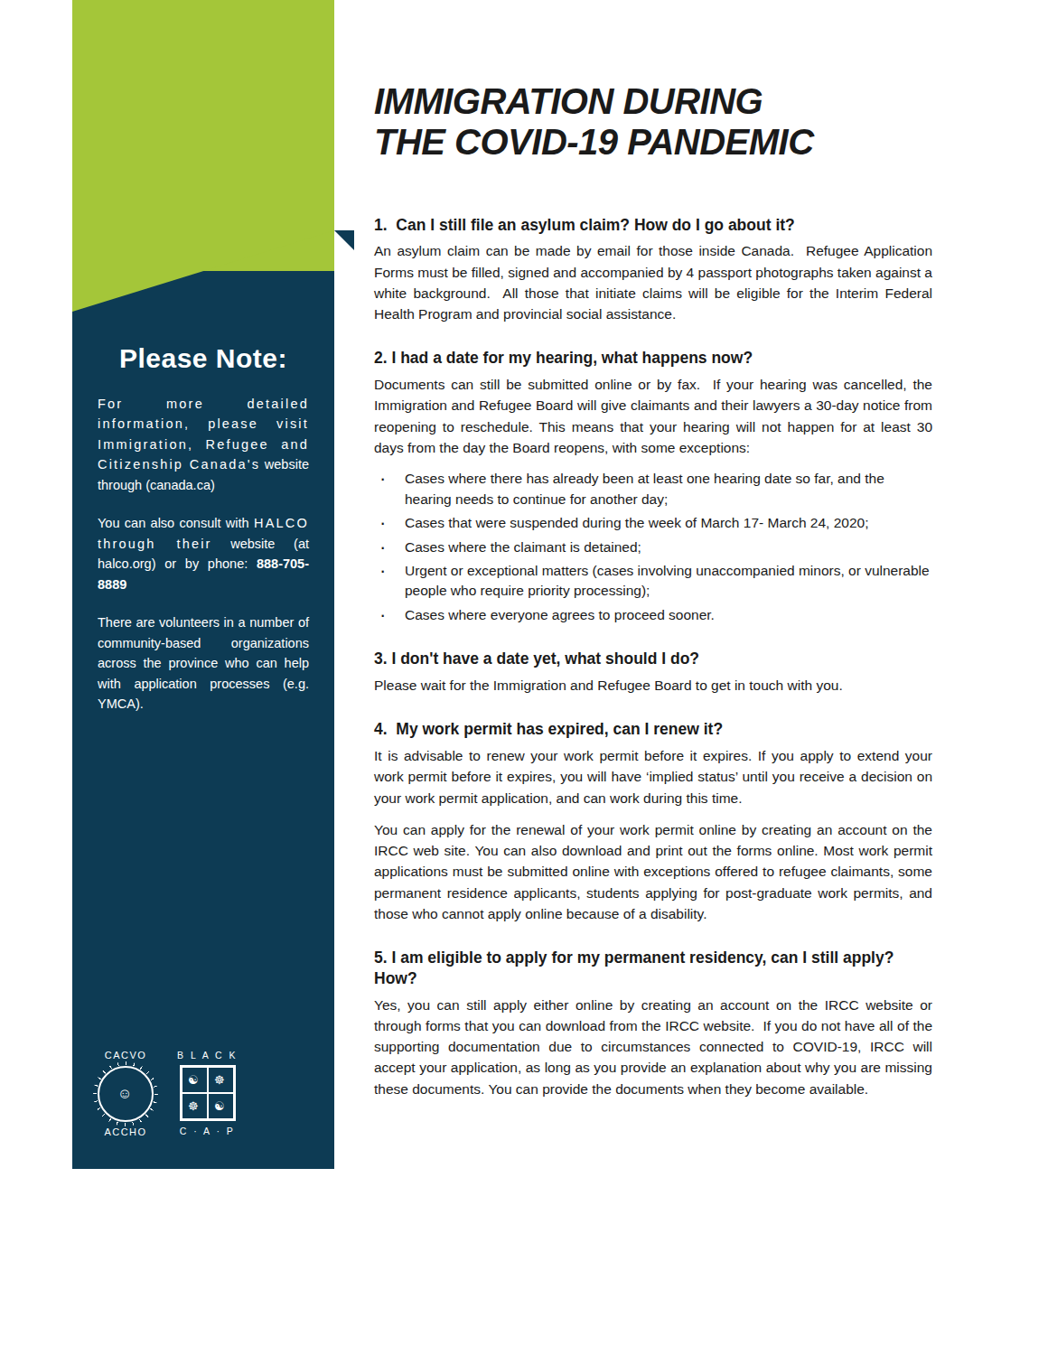Please Note:
For more detailed information, please visit Immigration, Refugee and Citizenship Canada's website through (canada.ca)
You can also consult with HALCO through their website (at halco.org) or by phone: 888-705-8889
There are volunteers in a number of community-based organizations across the province who can help with application processes (e.g. YMCA).
CACVO
☺
ACCHO
B L A C K
☯☸ ☸☯
C · A · P
IMMIGRATION DURING
THE COVID-19 PANDEMIC
1. Can I still file an asylum claim? How do I go about it?
An asylum claim can be made by email for those inside Canada. Refugee Application Forms must be filled, signed and accompanied by 4 passport photographs taken against a white background. All those that initiate claims will be eligible for the Interim Federal Health Program and provincial social assistance.
2. I had a date for my hearing, what happens now?
Documents can still be submitted online or by fax. If your hearing was cancelled, the Immigration and Refugee Board will give claimants and their lawyers a 30-day notice from reopening to reschedule. This means that your hearing will not happen for at least 30 days from the day the Board reopens, with some exceptions:
Cases where there has already been at least one hearing date so far, and the hearing needs to continue for another day;
Cases that were suspended during the week of March 17- March 24, 2020;
Cases where the claimant is detained;
Urgent or exceptional matters (cases involving unaccompanied minors, or vulnerable people who require priority processing);
Cases where everyone agrees to proceed sooner.
3. I don't have a date yet, what should I do?
Please wait for the Immigration and Refugee Board to get in touch with you.
4. My work permit has expired, can I renew it?
It is advisable to renew your work permit before it expires. If you apply to extend your work permit before it expires, you will have ‘implied status’ until you receive a decision on your work permit application, and can work during this time.
You can apply for the renewal of your work permit online by creating an account on the IRCC web site. You can also download and print out the forms online. Most work permit applications must be submitted online with exceptions offered to refugee claimants, some permanent residence applicants, students applying for post-graduate work permits, and those who cannot apply online because of a disability.
5. I am eligible to apply for my permanent residency, can I still apply? How?
Yes, you can still apply either online by creating an account on the IRCC website or through forms that you can download from the IRCC website. If you do not have all of the supporting documentation due to circumstances connected to COVID-19, IRCC will accept your application, as long as you provide an explanation about why you are missing these documents. You can provide the documents when they become available.